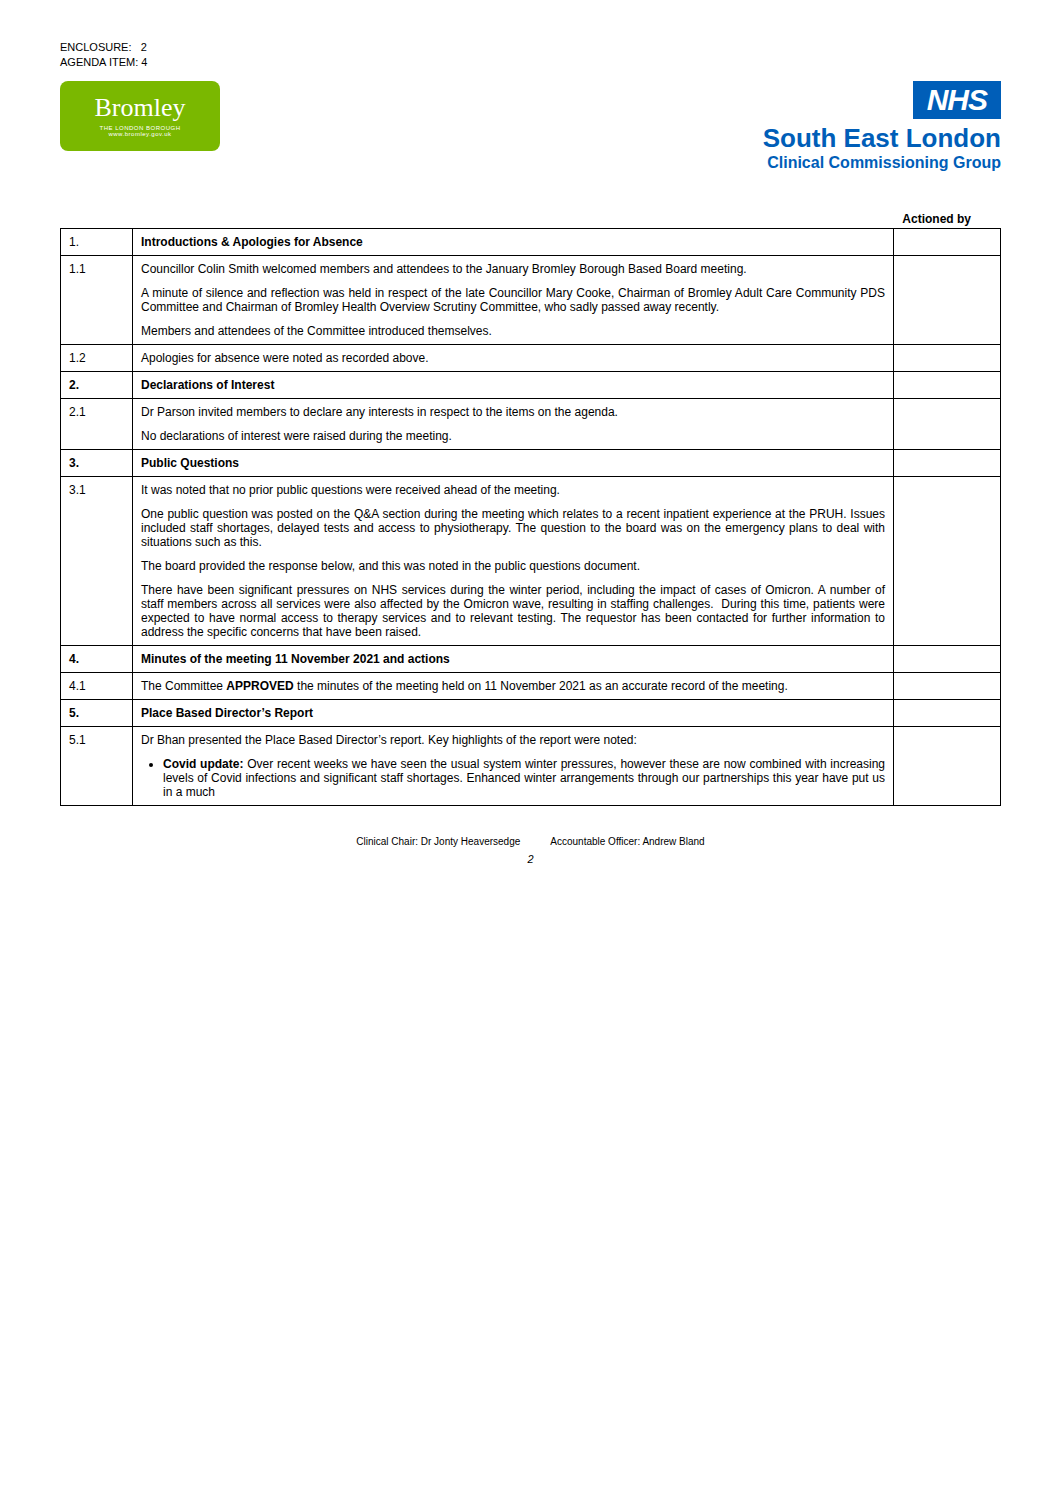ENCLOSURE: 2
AGENDA ITEM: 4
Bromley
THE LONDON BOROUGH
www.bromley.gov.uk
NHS
South East London
Clinical Commissioning Group
Actioned by
| 1. | Introductions & Apologies for Absence | |
| 1.1 | Councillor Colin Smith welcomed members and attendees to the January Bromley Borough Based Board meeting. A minute of silence and reflection was held in respect of the late Councillor Mary Cooke, Chairman of Bromley Adult Care Community PDS Committee and Chairman of Bromley Health Overview Scrutiny Committee, who sadly passed away recently. Members and attendees of the Committee introduced themselves. | |
| 1.2 | Apologies for absence were noted as recorded above. | |
| 2. | Declarations of Interest | |
| 2.1 | Dr Parson invited members to declare any interests in respect to the items on the agenda. No declarations of interest were raised during the meeting. | |
| 3. | Public Questions | |
| 3.1 | It was noted that no prior public questions were received ahead of the meeting. One public question was posted on the Q&A section during the meeting which relates to a recent inpatient experience at the PRUH. Issues included staff shortages, delayed tests and access to physiotherapy. The question to the board was on the emergency plans to deal with situations such as this. The board provided the response below, and this was noted in the public questions document. There have been significant pressures on NHS services during the winter period, including the impact of cases of Omicron. A number of staff members across all services were also affected by the Omicron wave, resulting in staffing challenges. During this time, patients were expected to have normal access to therapy services and to relevant testing. The requestor has been contacted for further information to address the specific concerns that have been raised. | |
| 4. | Minutes of the meeting 11 November 2021 and actions | |
| 4.1 | The Committee APPROVED the minutes of the meeting held on 11 November 2021 as an accurate record of the meeting. | |
| 5. | Place Based Director’s Report | |
| 5.1 | Dr Bhan presented the Place Based Director’s report. Key highlights of the report were noted: Covid update: Over recent weeks we have seen the usual system winter pressures, however these are now combined with increasing levels of Covid infections and significant staff shortages. Enhanced winter arrangements through our partnerships this year have put us in a much | |
Clinical Chair: Dr Jonty Heaversedge Accountable Officer: Andrew Bland
2